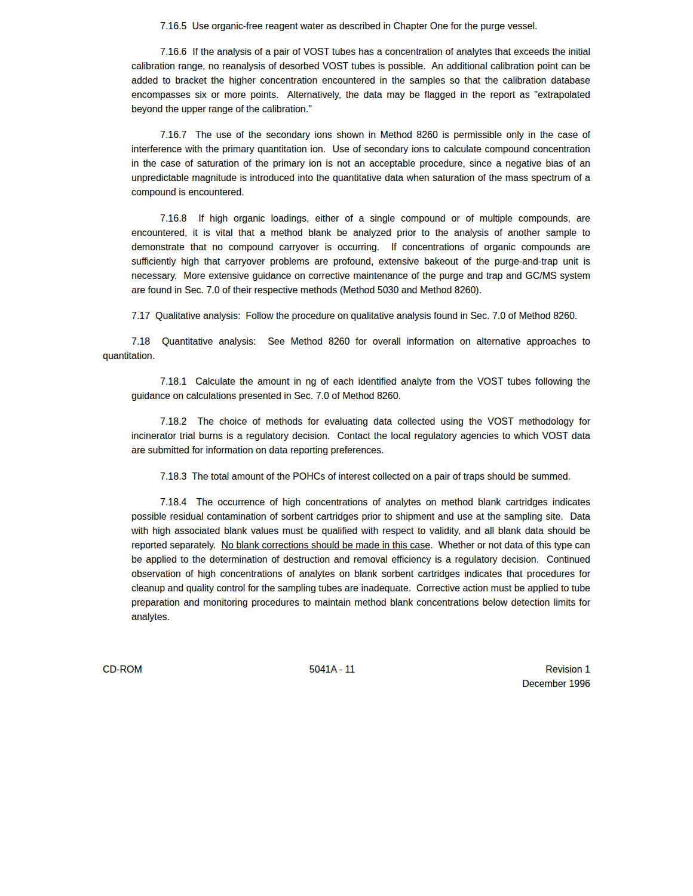7.16.5 Use organic-free reagent water as described in Chapter One for the purge vessel.
7.16.6 If the analysis of a pair of VOST tubes has a concentration of analytes that exceeds the initial calibration range, no reanalysis of desorbed VOST tubes is possible. An additional calibration point can be added to bracket the higher concentration encountered in the samples so that the calibration database encompasses six or more points. Alternatively, the data may be flagged in the report as "extrapolated beyond the upper range of the calibration."
7.16.7 The use of the secondary ions shown in Method 8260 is permissible only in the case of interference with the primary quantitation ion. Use of secondary ions to calculate compound concentration in the case of saturation of the primary ion is not an acceptable procedure, since a negative bias of an unpredictable magnitude is introduced into the quantitative data when saturation of the mass spectrum of a compound is encountered.
7.16.8 If high organic loadings, either of a single compound or of multiple compounds, are encountered, it is vital that a method blank be analyzed prior to the analysis of another sample to demonstrate that no compound carryover is occurring. If concentrations of organic compounds are sufficiently high that carryover problems are profound, extensive bakeout of the purge-and-trap unit is necessary. More extensive guidance on corrective maintenance of the purge and trap and GC/MS system are found in Sec. 7.0 of their respective methods (Method 5030 and Method 8260).
7.17 Qualitative analysis: Follow the procedure on qualitative analysis found in Sec. 7.0 of Method 8260.
7.18 Quantitative analysis: See Method 8260 for overall information on alternative approaches to quantitation.
7.18.1 Calculate the amount in ng of each identified analyte from the VOST tubes following the guidance on calculations presented in Sec. 7.0 of Method 8260.
7.18.2 The choice of methods for evaluating data collected using the VOST methodology for incinerator trial burns is a regulatory decision. Contact the local regulatory agencies to which VOST data are submitted for information on data reporting preferences.
7.18.3 The total amount of the POHCs of interest collected on a pair of traps should be summed.
7.18.4 The occurrence of high concentrations of analytes on method blank cartridges indicates possible residual contamination of sorbent cartridges prior to shipment and use at the sampling site. Data with high associated blank values must be qualified with respect to validity, and all blank data should be reported separately. No blank corrections should be made in this case. Whether or not data of this type can be applied to the determination of destruction and removal efficiency is a regulatory decision. Continued observation of high concentrations of analytes on blank sorbent cartridges indicates that procedures for cleanup and quality control for the sampling tubes are inadequate. Corrective action must be applied to tube preparation and monitoring procedures to maintain method blank concentrations below detection limits for analytes.
CD-ROM
5041A - 11
Revision 1
December 1996